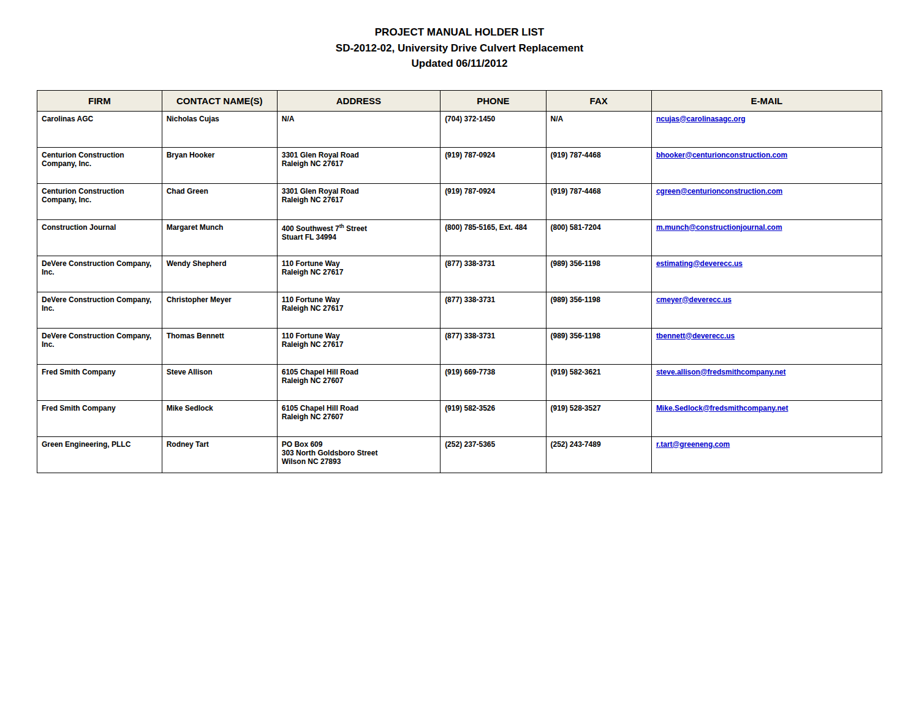PROJECT MANUAL HOLDER LIST
SD-2012-02, University Drive Culvert Replacement
Updated 06/11/2012
| FIRM | CONTACT NAME(S) | ADDRESS | PHONE | FAX | E-MAIL |
| --- | --- | --- | --- | --- | --- |
| Carolinas AGC | Nicholas Cujas | N/A | (704) 372-1450 | N/A | ncujas@carolinasagc.org |
| Centurion Construction Company, Inc. | Bryan Hooker | 3301 Glen Royal Road Raleigh NC 27617 | (919) 787-0924 | (919) 787-4468 | bhooker@centurionconstruction.com |
| Centurion Construction Company, Inc. | Chad Green | 3301 Glen Royal Road Raleigh NC 27617 | (919) 787-0924 | (919) 787-4468 | cgreen@centurionconstruction.com |
| Construction Journal | Margaret Munch | 400 Southwest 7 th Street Stuart FL 34994 | (800) 785-5165, Ext. 484 | (800) 581-7204 | m.munch@constructionjournal.com |
| DeVere Construction Company, Inc. | Wendy Shepherd | 110 Fortune Way Raleigh NC 27617 | (877) 338-3731 | (989) 356-1198 | estimating@deverecc.us |
| DeVere Construction Company, Inc. | Christopher Meyer | 110 Fortune Way Raleigh NC 27617 | (877) 338-3731 | (989) 356-1198 | cmeyer@deverecc.us |
| DeVere Construction Company, Inc. | Thomas Bennett | 110 Fortune Way Raleigh NC 27617 | (877) 338-3731 | (989) 356-1198 | tbennett@deverecc.us |
| Fred Smith Company | Steve Allison | 6105 Chapel Hill Road Raleigh NC 27607 | (919) 669-7738 | (919) 582-3621 | steve.allison@fredsmithcompany.net |
| Fred Smith Company | Mike Sedlock | 6105 Chapel Hill Road Raleigh NC 27607 | (919) 582-3526 | (919) 528-3527 | Mike.Sedlock@fredsmithcompany.net |
| Green Engineering, PLLC | Rodney Tart | PO Box 609 303 North Goldsboro Street Wilson NC 27893 | (252) 237-5365 | (252) 243-7489 | r.tart@greeneng.com |